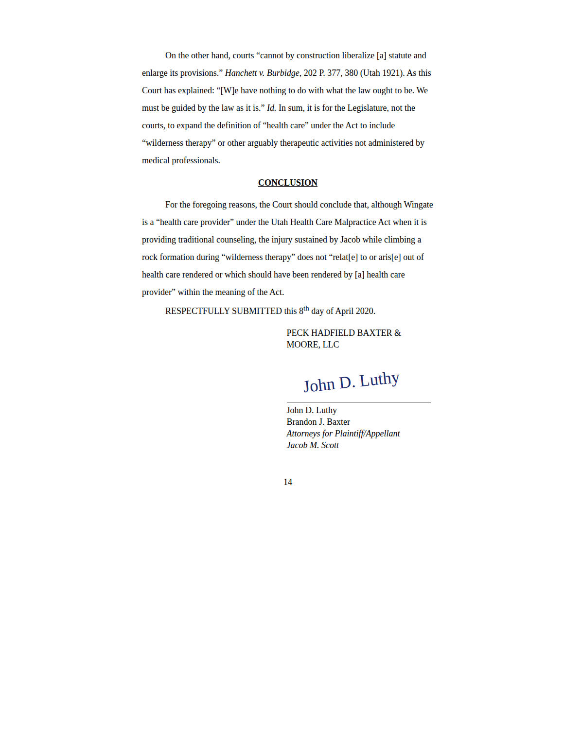On the other hand, courts “cannot by construction liberalize [a] statute and enlarge its provisions.” Hanchett v. Burbidge, 202 P. 377, 380 (Utah 1921). As this Court has explained: “[W]e have nothing to do with what the law ought to be. We must be guided by the law as it is.” Id. In sum, it is for the Legislature, not the courts, to expand the definition of “health care” under the Act to include “wilderness therapy” or other arguably therapeutic activities not administered by medical professionals.
CONCLUSION
For the foregoing reasons, the Court should conclude that, although Wingate is a “health care provider” under the Utah Health Care Malpractice Act when it is providing traditional counseling, the injury sustained by Jacob while climbing a rock formation during “wilderness therapy” does not “relat[e] to or aris[e] out of health care rendered or which should have been rendered by [a] health care provider” within the meaning of the Act.
RESPECTFULLY SUBMITTED this 8th day of April 2020.
PECK HADFIELD BAXTER & MOORE, LLC
John D. Luthy
John D. Luthy
Brandon J. Baxter
Attorneys for Plaintiff/Appellant
Jacob M. Scott
14